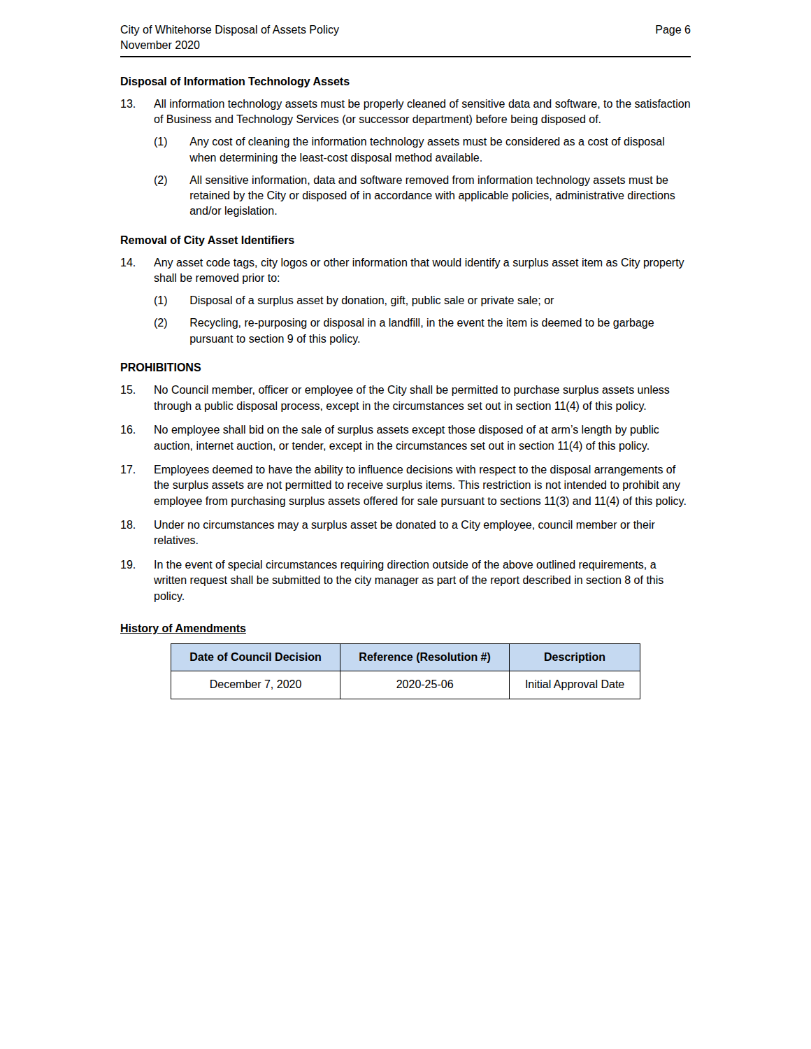City of Whitehorse Disposal of Assets Policy
November 2020
Page 6
Disposal of Information Technology Assets
13. All information technology assets must be properly cleaned of sensitive data and software, to the satisfaction of Business and Technology Services (or successor department) before being disposed of.
(1) Any cost of cleaning the information technology assets must be considered as a cost of disposal when determining the least-cost disposal method available.
(2) All sensitive information, data and software removed from information technology assets must be retained by the City or disposed of in accordance with applicable policies, administrative directions and/or legislation.
Removal of City Asset Identifiers
14. Any asset code tags, city logos or other information that would identify a surplus asset item as City property shall be removed prior to:
(1) Disposal of a surplus asset by donation, gift, public sale or private sale; or
(2) Recycling, re-purposing or disposal in a landfill, in the event the item is deemed to be garbage pursuant to section 9 of this policy.
Prohibitions
15. No Council member, officer or employee of the City shall be permitted to purchase surplus assets unless through a public disposal process, except in the circumstances set out in section 11(4) of this policy.
16. No employee shall bid on the sale of surplus assets except those disposed of at arm’s length by public auction, internet auction, or tender, except in the circumstances set out in section 11(4) of this policy.
17. Employees deemed to have the ability to influence decisions with respect to the disposal arrangements of the surplus assets are not permitted to receive surplus items. This restriction is not intended to prohibit any employee from purchasing surplus assets offered for sale pursuant to sections 11(3) and 11(4) of this policy.
18. Under no circumstances may a surplus asset be donated to a City employee, council member or their relatives.
19. In the event of special circumstances requiring direction outside of the above outlined requirements, a written request shall be submitted to the city manager as part of the report described in section 8 of this policy.
History of Amendments
| Date of Council Decision | Reference (Resolution #) | Description |
| --- | --- | --- |
| December 7, 2020 | 2020-25-06 | Initial Approval Date |